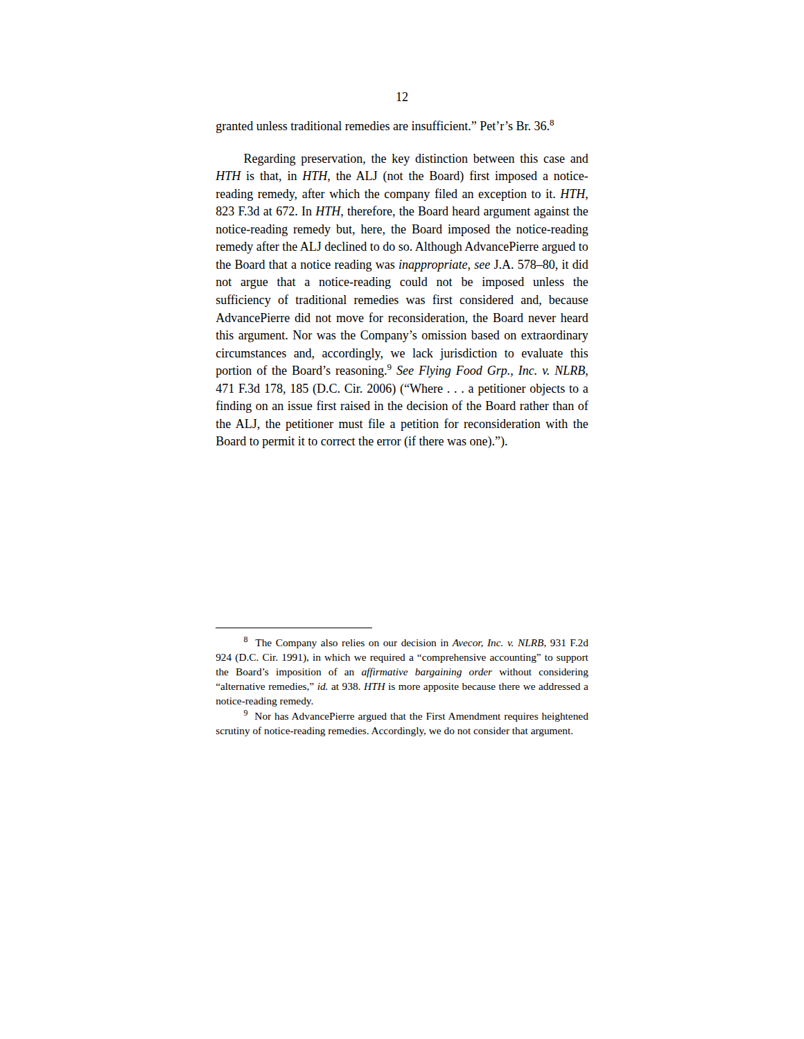12
granted unless traditional remedies are insufficient.” Pet’r’s Br. 36.8
Regarding preservation, the key distinction between this case and HTH is that, in HTH, the ALJ (not the Board) first imposed a notice-reading remedy, after which the company filed an exception to it. HTH, 823 F.3d at 672. In HTH, therefore, the Board heard argument against the notice-reading remedy but, here, the Board imposed the notice-reading remedy after the ALJ declined to do so. Although AdvancePierre argued to the Board that a notice reading was inappropriate, see J.A. 578–80, it did not argue that a notice-reading could not be imposed unless the sufficiency of traditional remedies was first considered and, because AdvancePierre did not move for reconsideration, the Board never heard this argument. Nor was the Company’s omission based on extraordinary circumstances and, accordingly, we lack jurisdiction to evaluate this portion of the Board’s reasoning.9 See Flying Food Grp., Inc. v. NLRB, 471 F.3d 178, 185 (D.C. Cir. 2006) (“Where . . . a petitioner objects to a finding on an issue first raised in the decision of the Board rather than of the ALJ, the petitioner must file a petition for reconsideration with the Board to permit it to correct the error (if there was one).”).
8 The Company also relies on our decision in Avecor, Inc. v. NLRB, 931 F.2d 924 (D.C. Cir. 1991), in which we required a “comprehensive accounting” to support the Board’s imposition of an affirmative bargaining order without considering “alternative remedies,” id. at 938. HTH is more apposite because there we addressed a notice-reading remedy.
9 Nor has AdvancePierre argued that the First Amendment requires heightened scrutiny of notice-reading remedies. Accordingly, we do not consider that argument.